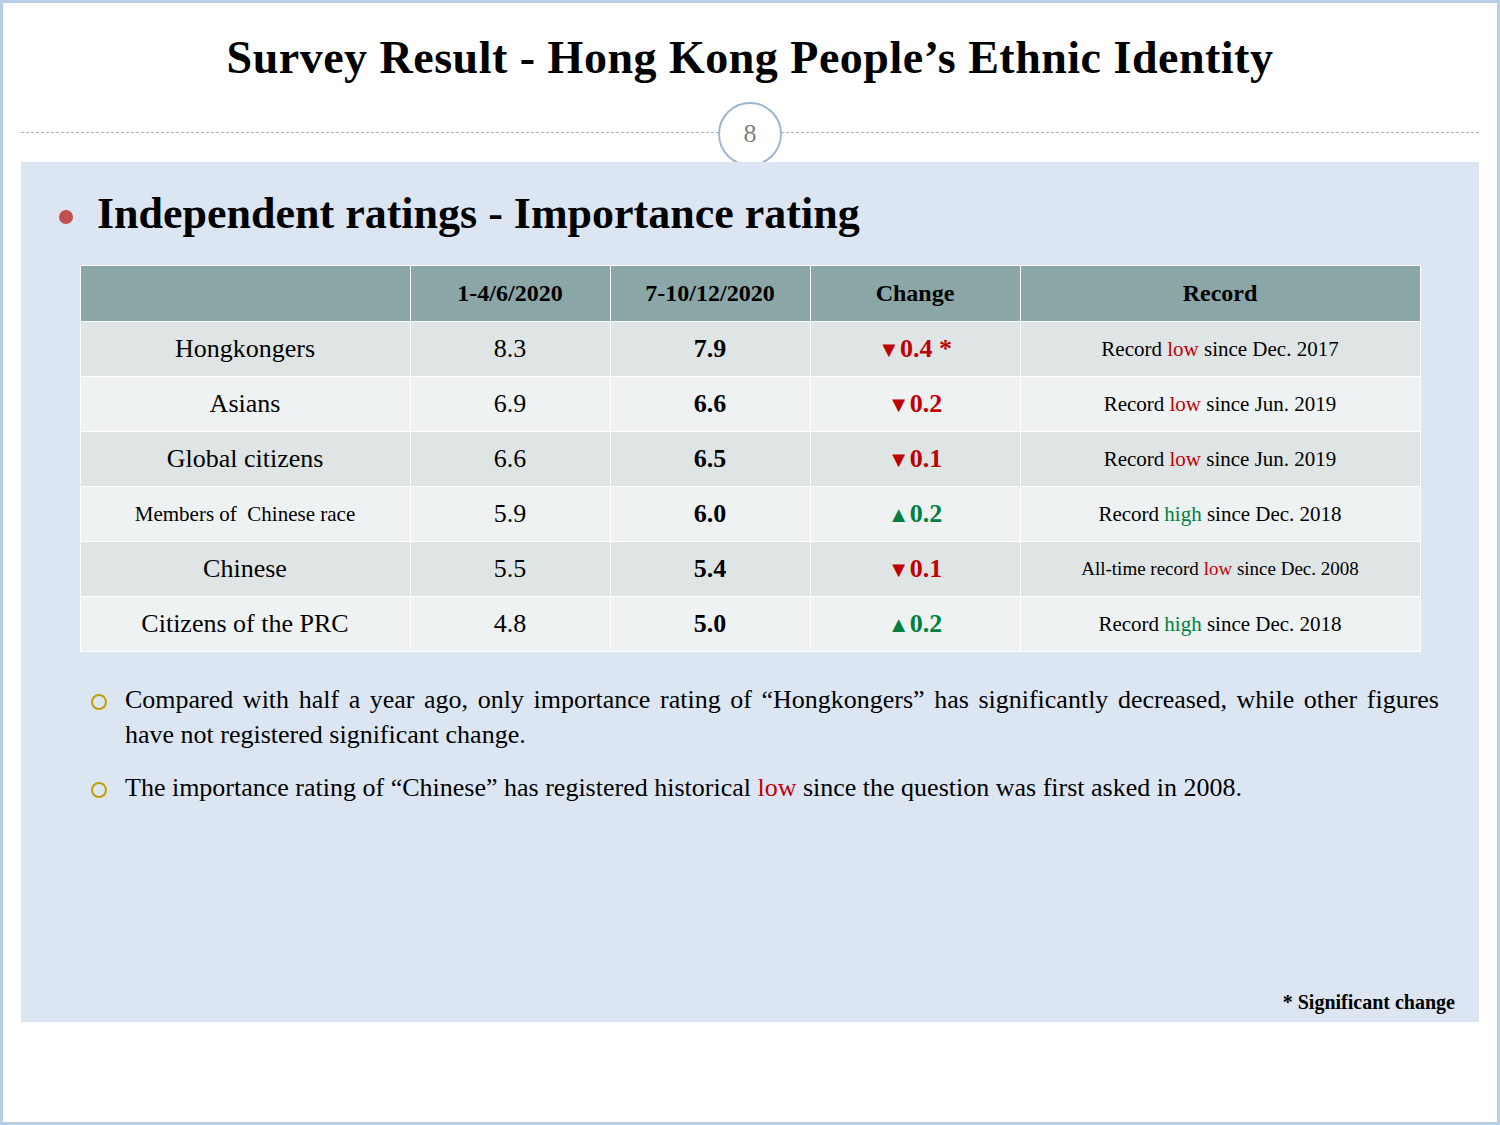Survey Result - Hong Kong People’s Ethnic Identity
8
Independent ratings - Importance rating
| | 1-4/6/2020 | 7-10/12/2020 | Change | Record |
| --- | --- | --- | --- | --- |
| Hongkongers | 8.3 | 7.9 | ▼ 0.4 * | Record low since Dec. 2017 |
| Asians | 6.9 | 6.6 | ▼ 0.2 | Record low since Jun. 2019 |
| Global citizens | 6.6 | 6.5 | ▼ 0.1 | Record low since Jun. 2019 |
| Members of Chinese race | 5.9 | 6.0 | ▲ 0.2 | Record high since Dec. 2018 |
| Chinese | 5.5 | 5.4 | ▼ 0.1 | All-time record low since Dec. 2008 |
| Citizens of the PRC | 4.8 | 5.0 | ▲ 0.2 | Record high since Dec. 2018 |
Compared with half a year ago, only importance rating of “Hongkongers” has significantly decreased, while other figures have not registered significant change.
The importance rating of “Chinese” has registered historical low since the question was first asked in 2008.
* Significant change